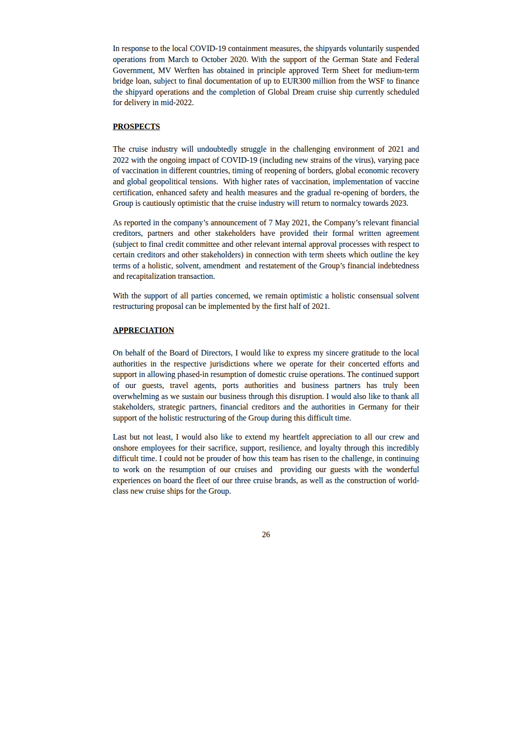In response to the local COVID-19 containment measures, the shipyards voluntarily suspended operations from March to October 2020. With the support of the German State and Federal Government, MV Werften has obtained in principle approved Term Sheet for medium-term bridge loan, subject to final documentation of up to EUR300 million from the WSF to finance the shipyard operations and the completion of Global Dream cruise ship currently scheduled for delivery in mid-2022.
PROSPECTS
The cruise industry will undoubtedly struggle in the challenging environment of 2021 and 2022 with the ongoing impact of COVID-19 (including new strains of the virus), varying pace of vaccination in different countries, timing of reopening of borders, global economic recovery and global geopolitical tensions. With higher rates of vaccination, implementation of vaccine certification, enhanced safety and health measures and the gradual re-opening of borders, the Group is cautiously optimistic that the cruise industry will return to normalcy towards 2023.
As reported in the company’s announcement of 7 May 2021, the Company’s relevant financial creditors, partners and other stakeholders have provided their formal written agreement (subject to final credit committee and other relevant internal approval processes with respect to certain creditors and other stakeholders) in connection with term sheets which outline the key terms of a holistic, solvent, amendment and restatement of the Group’s financial indebtedness and recapitalization transaction.
With the support of all parties concerned, we remain optimistic a holistic consensual solvent restructuring proposal can be implemented by the first half of 2021.
APPRECIATION
On behalf of the Board of Directors, I would like to express my sincere gratitude to the local authorities in the respective jurisdictions where we operate for their concerted efforts and support in allowing phased-in resumption of domestic cruise operations. The continued support of our guests, travel agents, ports authorities and business partners has truly been overwhelming as we sustain our business through this disruption. I would also like to thank all stakeholders, strategic partners, financial creditors and the authorities in Germany for their support of the holistic restructuring of the Group during this difficult time.
Last but not least, I would also like to extend my heartfelt appreciation to all our crew and onshore employees for their sacrifice, support, resilience, and loyalty through this incredibly difficult time. I could not be prouder of how this team has risen to the challenge, in continuing to work on the resumption of our cruises and providing our guests with the wonderful experiences on board the fleet of our three cruise brands, as well as the construction of world-class new cruise ships for the Group.
26